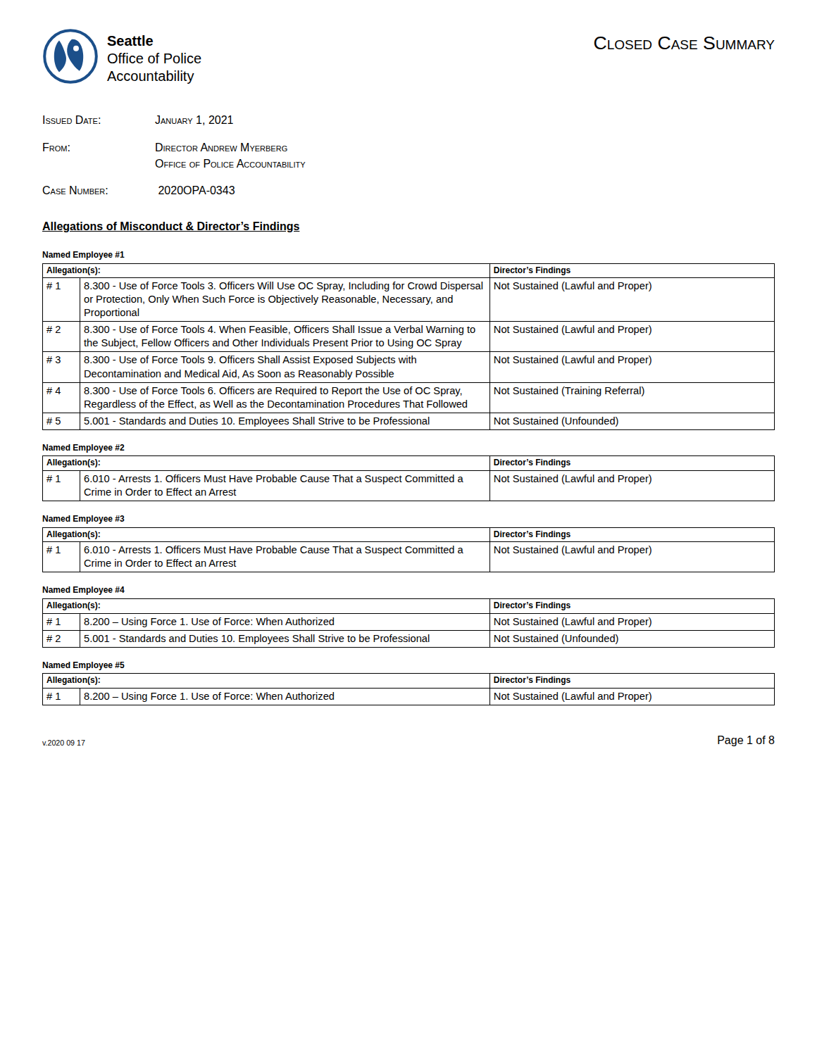Seattle
Office of Police
Accountability
Closed Case Summary
Issued Date:
January 1, 2021
From:
Director Andrew Myerberg
Office of Police Accountability
Case Number:
2020OPA-0343
Allegations of Misconduct & Director’s Findings
Named Employee #1
| Allegation(s): | Director’s Findings |
| --- | --- |
| # 1 | 8.300 - Use of Force Tools 3. Officers Will Use OC Spray, Including for Crowd Dispersal or Protection, Only When Such Force is Objectively Reasonable, Necessary, and Proportional | Not Sustained (Lawful and Proper) |
| # 2 | 8.300 - Use of Force Tools 4. When Feasible, Officers Shall Issue a Verbal Warning to the Subject, Fellow Officers and Other Individuals Present Prior to Using OC Spray | Not Sustained (Lawful and Proper) |
| # 3 | 8.300 - Use of Force Tools 9. Officers Shall Assist Exposed Subjects with Decontamination and Medical Aid, As Soon as Reasonably Possible | Not Sustained (Lawful and Proper) |
| # 4 | 8.300 - Use of Force Tools 6. Officers are Required to Report the Use of OC Spray, Regardless of the Effect, as Well as the Decontamination Procedures That Followed | Not Sustained (Training Referral) |
| # 5 | 5.001 - Standards and Duties 10. Employees Shall Strive to be Professional | Not Sustained (Unfounded) |
Named Employee #2
| Allegation(s): | Director’s Findings |
| --- | --- |
| # 1 | 6.010 - Arrests 1. Officers Must Have Probable Cause That a Suspect Committed a Crime in Order to Effect an Arrest | Not Sustained (Lawful and Proper) |
Named Employee #3
| Allegation(s): | Director’s Findings |
| --- | --- |
| # 1 | 6.010 - Arrests 1. Officers Must Have Probable Cause That a Suspect Committed a Crime in Order to Effect an Arrest | Not Sustained (Lawful and Proper) |
Named Employee #4
| Allegation(s): | Director’s Findings |
| --- | --- |
| # 1 | 8.200 – Using Force 1. Use of Force: When Authorized | Not Sustained (Lawful and Proper) |
| # 2 | 5.001 - Standards and Duties 10. Employees Shall Strive to be Professional | Not Sustained (Unfounded) |
Named Employee #5
| Allegation(s): | Director’s Findings |
| --- | --- |
| # 1 | 8.200 – Using Force 1. Use of Force: When Authorized | Not Sustained (Lawful and Proper) |
v.2020 09 17
Page 1 of 8